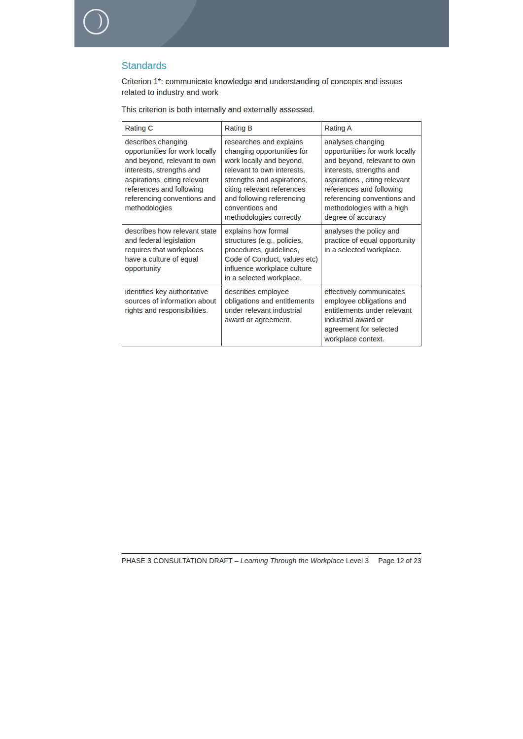Standards
Criterion 1*: communicate knowledge and understanding of concepts and issues related to industry and work
This criterion is both internally and externally assessed.
| Rating C | Rating B | Rating A |
| --- | --- | --- |
| describes changing opportunities for work locally and beyond, relevant to own interests, strengths and aspirations, citing relevant references and following referencing conventions and methodologies | researches and explains changing opportunities for work locally and beyond, relevant to own interests, strengths and aspirations, citing relevant references and following referencing conventions and methodologies correctly | analyses changing opportunities for work locally and beyond, relevant to own interests, strengths and aspirations , citing relevant references and following referencing conventions and methodologies with a high degree of accuracy |
| describes how relevant state and federal legislation requires that workplaces have a culture of equal opportunity | explains how formal structures (e.g., policies, procedures, guidelines, Code of Conduct, values etc) influence workplace culture in a selected workplace. | analyses the policy and practice of equal opportunity in a selected workplace. |
| identifies key authoritative sources of information about rights and responsibilities. | describes employee obligations and entitlements under relevant industrial award or agreement. | effectively communicates employee obligations and entitlements under relevant industrial award or agreement for selected workplace context. |
PHASE 3 CONSULTATION DRAFT – Learning Through the Workplace Level 3
Page 12 of 23